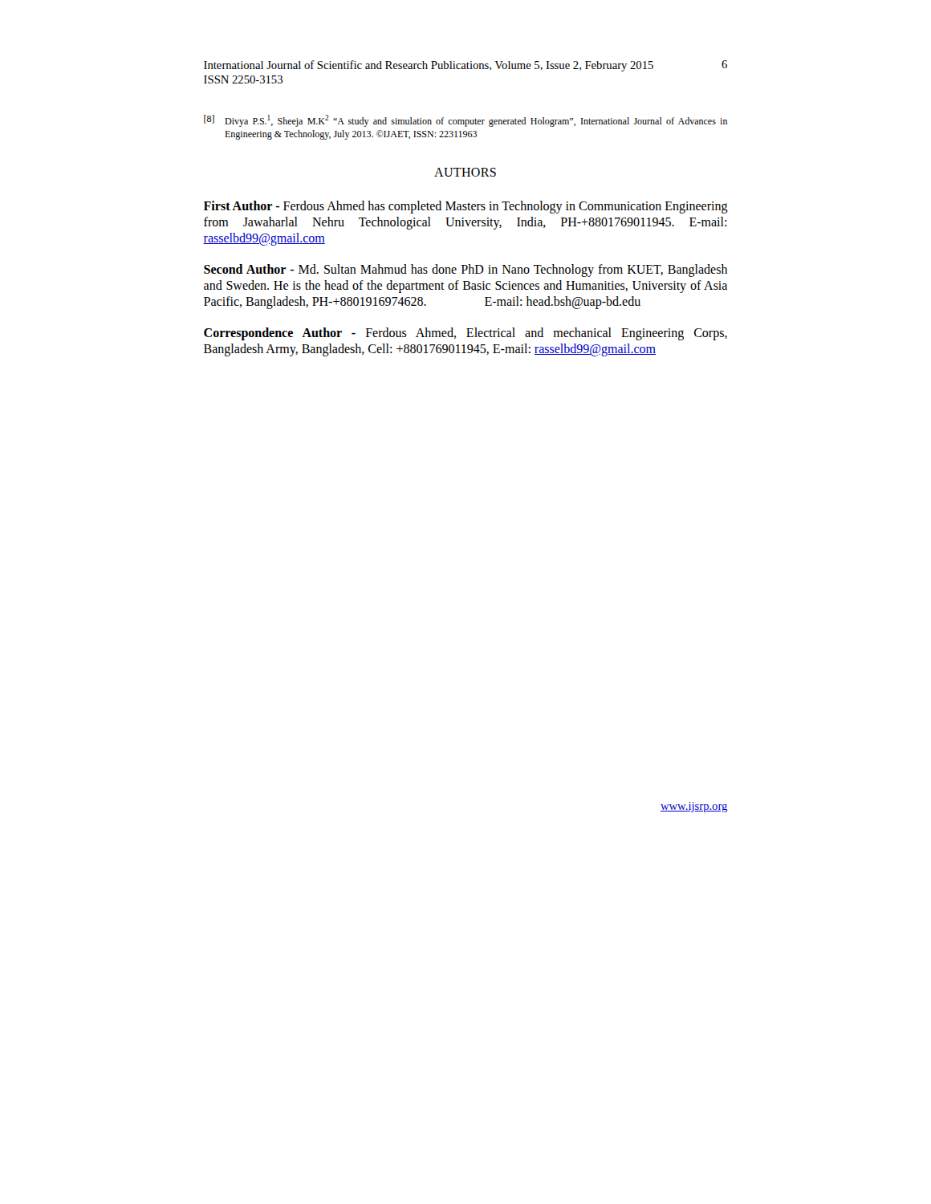International Journal of Scientific and Research Publications, Volume 5, Issue 2, February 2015
ISSN 2250-3153
6
[8]
Divya P.S.1, Sheeja M.K2 “A study and simulation of computer generated Hologram”, International Journal of Advances in Engineering & Technology, July 2013. ©IJAET, ISSN: 22311963
AUTHORS
First Author - Ferdous Ahmed has completed Masters in Technology in Communication Engineering from Jawaharlal Nehru Technological University, India, PH-+8801769011945. E-mail: rasselbd99@gmail.com
Second Author - Md. Sultan Mahmud has done PhD in Nano Technology from KUET, Bangladesh and Sweden. He is the head of the department of Basic Sciences and Humanities, University of Asia Pacific, Bangladesh, PH-+8801916974628. E-mail: head.bsh@uap-bd.edu
Correspondence Author - Ferdous Ahmed, Electrical and mechanical Engineering Corps, Bangladesh Army, Bangladesh, Cell: +8801769011945, E-mail: rasselbd99@gmail.com
www.ijsrp.org